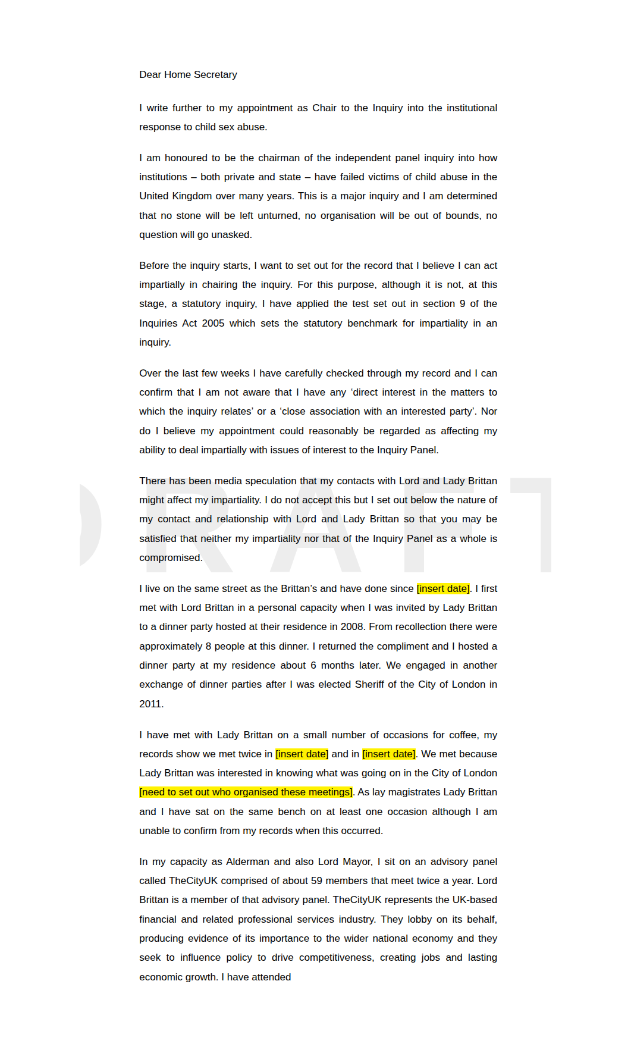DRAFT
Dear Home Secretary
I write further to my appointment as Chair to the Inquiry into the institutional response to child sex abuse.
I am honoured to be the chairman of the independent panel inquiry into how institutions – both private and state – have failed victims of child abuse in the United Kingdom over many years. This is a major inquiry and I am determined that no stone will be left unturned, no organisation will be out of bounds, no question will go unasked.
Before the inquiry starts, I want to set out for the record that I believe I can act impartially in chairing the inquiry. For this purpose, although it is not, at this stage, a statutory inquiry, I have applied the test set out in section 9 of the Inquiries Act 2005 which sets the statutory benchmark for impartiality in an inquiry.
Over the last few weeks I have carefully checked through my record and I can confirm that I am not aware that I have any ‘direct interest in the matters to which the inquiry relates’ or a ‘close association with an interested party’. Nor do I believe my appointment could reasonably be regarded as affecting my ability to deal impartially with issues of interest to the Inquiry Panel.
There has been media speculation that my contacts with Lord and Lady Brittan might affect my impartiality. I do not accept this but I set out below the nature of my contact and relationship with Lord and Lady Brittan so that you may be satisfied that neither my impartiality nor that of the Inquiry Panel as a whole is compromised.
I live on the same street as the Brittan’s and have done since [insert date]. I first met with Lord Brittan in a personal capacity when I was invited by Lady Brittan to a dinner party hosted at their residence in 2008. From recollection there were approximately 8 people at this dinner. I returned the compliment and I hosted a dinner party at my residence about 6 months later. We engaged in another exchange of dinner parties after I was elected Sheriff of the City of London in 2011.
I have met with Lady Brittan on a small number of occasions for coffee, my records show we met twice in [insert date] and in [insert date]. We met because Lady Brittan was interested in knowing what was going on in the City of London [need to set out who organised these meetings]. As lay magistrates Lady Brittan and I have sat on the same bench on at least one occasion although I am unable to confirm from my records when this occurred.
In my capacity as Alderman and also Lord Mayor, I sit on an advisory panel called TheCityUK comprised of about 59 members that meet twice a year. Lord Brittan is a member of that advisory panel. TheCityUK represents the UK-based financial and related professional services industry. They lobby on its behalf, producing evidence of its importance to the wider national economy and they seek to influence policy to drive competitiveness, creating jobs and lasting economic growth. I have attended